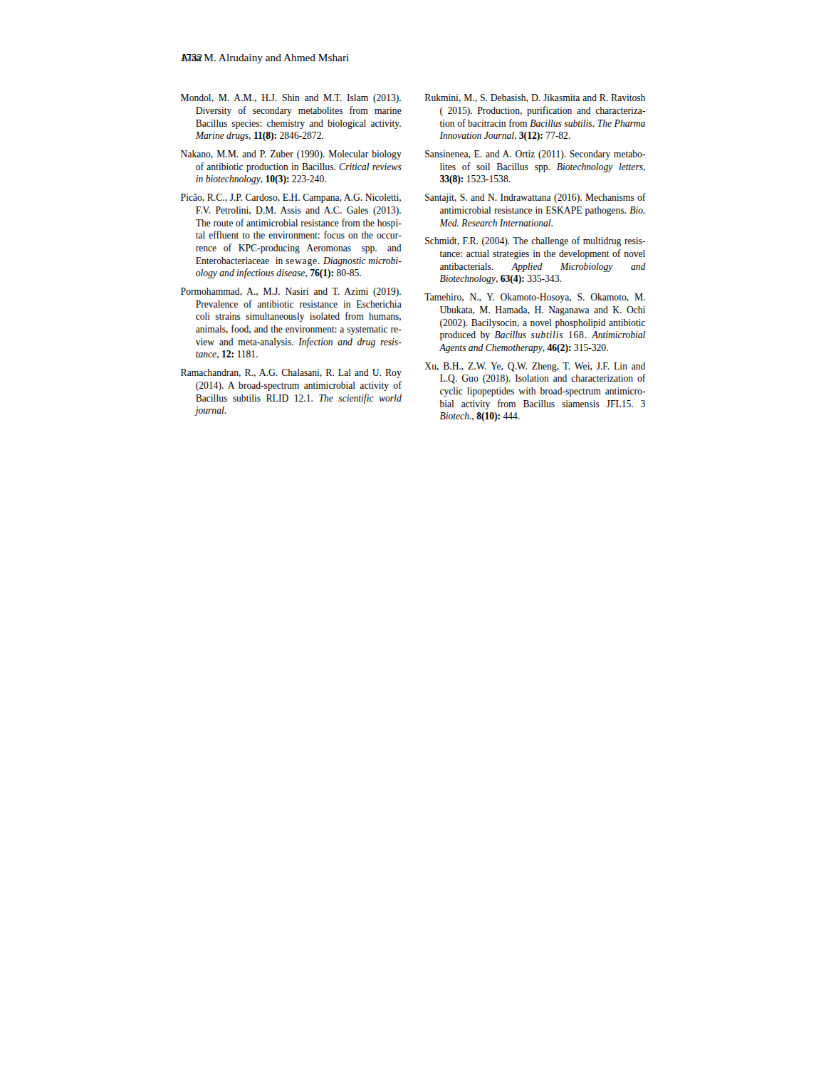1732 Alaa M. Alrudainy and Ahmed Mshari
Mondol, M. A.M., H.J. Shin and M.T. Islam (2013). Diversity of secondary metabolites from marine Bacillus species: chemistry and biological activity. Marine drugs, 11(8): 2846-2872.
Nakano, M.M. and P. Zuber (1990). Molecular biology of antibiotic production in Bacillus. Critical reviews in biotechnology, 10(3): 223-240.
Picão, R.C., J.P. Cardoso, E.H. Campana, A.G. Nicoletti, F.V. Petrolini, D.M. Assis and A.C. Gales (2013). The route of antimicrobial resistance from the hospital effluent to the environment: focus on the occurrence of KPC-producing Aeromonas spp. and Enterobacteriaceae in sewage. Diagnostic microbiology and infectious disease, 76(1): 80-85.
Pormohammad, A., M.J. Nasiri and T. Azimi (2019). Prevalence of antibiotic resistance in Escherichia coli strains simultaneously isolated from humans, animals, food, and the environment: a systematic review and meta-analysis. Infection and drug resistance, 12: 1181.
Ramachandran, R., A.G. Chalasani, R. Lal and U. Roy (2014). A broad-spectrum antimicrobial activity of Bacillus subtilis RLID 12.1. The scientific world journal.
Rukmini, M., S. Debasish, D. Jikasmita and R. Ravitosh ( 2015). Production, purification and characterization of bacitracin from Bacillus subtilis. The Pharma Innovation Journal, 3(12): 77-82.
Sansinenea, E. and A. Ortiz (2011). Secondary metabolites of soil Bacillus spp. Biotechnology letters, 33(8): 1523-1538.
Santajit, S. and N. Indrawattana (2016). Mechanisms of antimicrobial resistance in ESKAPE pathogens. Bio. Med. Research International.
Schmidt, F.R. (2004). The challenge of multidrug resistance: actual strategies in the development of novel antibacterials. Applied Microbiology and Biotechnology, 63(4): 335-343.
Tamehiro, N., Y. Okamoto-Hosoya, S. Okamoto, M. Ubukata, M. Hamada, H. Naganawa and K. Ochi (2002). Bacilysocin, a novel phospholipid antibiotic produced by Bacillus subtilis 168. Antimicrobial Agents and Chemotherapy, 46(2): 315-320.
Xu, B.H., Z.W. Ye, Q.W. Zheng, T. Wei, J.F. Lin and L.Q. Guo (2018). Isolation and characterization of cyclic lipopeptides with broad-spectrum antimicrobial activity from Bacillus siamensis JFL15. 3 Biotech., 8(10): 444.